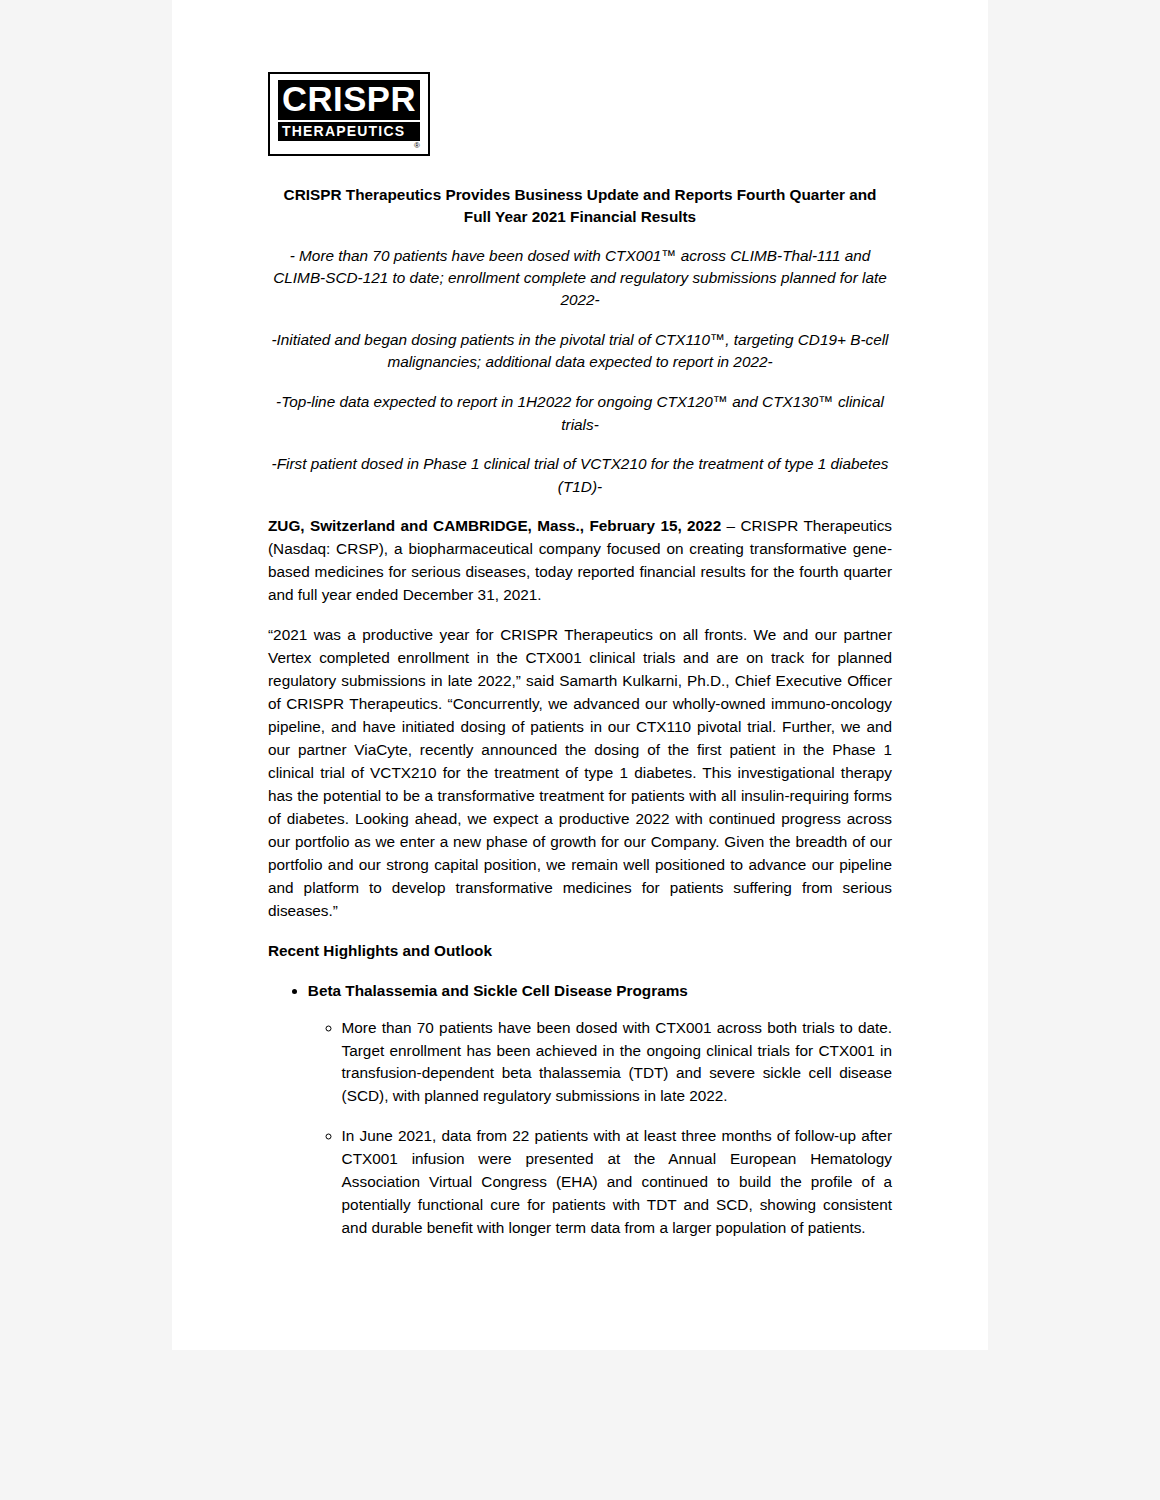CRISPR THERAPEUTICS ®
CRISPR Therapeutics Provides Business Update and Reports Fourth Quarter and Full Year 2021 Financial Results
- More than 70 patients have been dosed with CTX001™ across CLIMB-Thal-111 and CLIMB-SCD-121 to date; enrollment complete and regulatory submissions planned for late 2022-
-Initiated and began dosing patients in the pivotal trial of CTX110™, targeting CD19+ B-cell malignancies; additional data expected to report in 2022-
-Top-line data expected to report in 1H2022 for ongoing CTX120™ and CTX130™ clinical trials-
-First patient dosed in Phase 1 clinical trial of VCTX210 for the treatment of type 1 diabetes (T1D)-
ZUG, Switzerland and CAMBRIDGE, Mass., February 15, 2022 – CRISPR Therapeutics (Nasdaq: CRSP), a biopharmaceutical company focused on creating transformative gene-based medicines for serious diseases, today reported financial results for the fourth quarter and full year ended December 31, 2021.
“2021 was a productive year for CRISPR Therapeutics on all fronts. We and our partner Vertex completed enrollment in the CTX001 clinical trials and are on track for planned regulatory submissions in late 2022,” said Samarth Kulkarni, Ph.D., Chief Executive Officer of CRISPR Therapeutics. “Concurrently, we advanced our wholly-owned immuno-oncology pipeline, and have initiated dosing of patients in our CTX110 pivotal trial. Further, we and our partner ViaCyte, recently announced the dosing of the first patient in the Phase 1 clinical trial of VCTX210 for the treatment of type 1 diabetes. This investigational therapy has the potential to be a transformative treatment for patients with all insulin-requiring forms of diabetes. Looking ahead, we expect a productive 2022 with continued progress across our portfolio as we enter a new phase of growth for our Company. Given the breadth of our portfolio and our strong capital position, we remain well positioned to advance our pipeline and platform to develop transformative medicines for patients suffering from serious diseases.”
Recent Highlights and Outlook
Beta Thalassemia and Sickle Cell Disease Programs
More than 70 patients have been dosed with CTX001 across both trials to date. Target enrollment has been achieved in the ongoing clinical trials for CTX001 in transfusion-dependent beta thalassemia (TDT) and severe sickle cell disease (SCD), with planned regulatory submissions in late 2022.
In June 2021, data from 22 patients with at least three months of follow-up after CTX001 infusion were presented at the Annual European Hematology Association Virtual Congress (EHA) and continued to build the profile of a potentially functional cure for patients with TDT and SCD, showing consistent and durable benefit with longer term data from a larger population of patients.